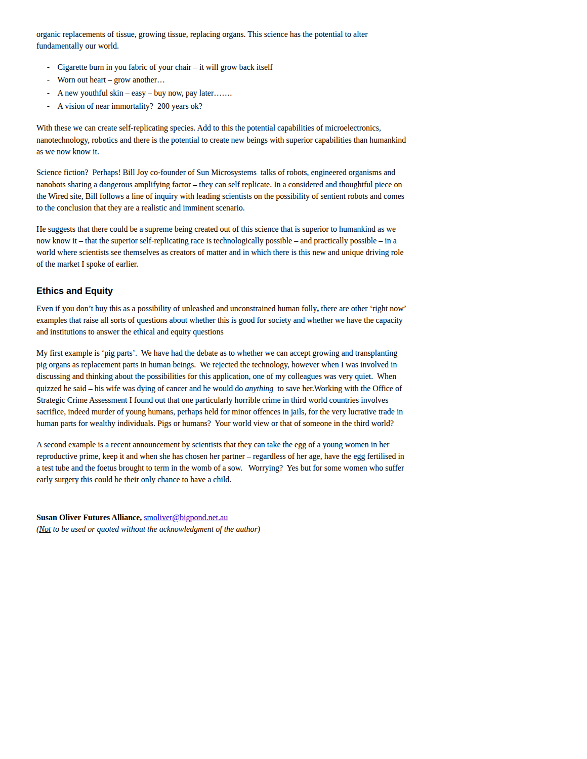organic replacements of tissue, growing tissue, replacing organs. This science has the potential to alter fundamentally our world.
Cigarette burn in you fabric of your chair – it will grow back itself
Worn out heart – grow another…
A new youthful skin – easy – buy now, pay later…….
A vision of near immortality? 200 years ok?
With these we can create self-replicating species. Add to this the potential capabilities of microelectronics, nanotechnology, robotics and there is the potential to create new beings with superior capabilities than humankind as we now know it.
Science fiction? Perhaps! Bill Joy co-founder of Sun Microsystems talks of robots, engineered organisms and nanobots sharing a dangerous amplifying factor – they can self replicate. In a considered and thoughtful piece on the Wired site, Bill follows a line of inquiry with leading scientists on the possibility of sentient robots and comes to the conclusion that they are a realistic and imminent scenario.
He suggests that there could be a supreme being created out of this science that is superior to humankind as we now know it – that the superior self-replicating race is technologically possible – and practically possible – in a world where scientists see themselves as creators of matter and in which there is this new and unique driving role of the market I spoke of earlier.
Ethics and Equity
Even if you don’t buy this as a possibility of unleashed and unconstrained human folly, there are other ‘right now’ examples that raise all sorts of questions about whether this is good for society and whether we have the capacity and institutions to answer the ethical and equity questions
My first example is ‘pig parts’. We have had the debate as to whether we can accept growing and transplanting pig organs as replacement parts in human beings. We rejected the technology, however when I was involved in discussing and thinking about the possibilities for this application, one of my colleagues was very quiet. When quizzed he said – his wife was dying of cancer and he would do anything to save her.Working with the Office of Strategic Crime Assessment I found out that one particularly horrible crime in third world countries involves sacrifice, indeed murder of young humans, perhaps held for minor offences in jails, for the very lucrative trade in human parts for wealthy individuals. Pigs or humans? Your world view or that of someone in the third world?
A second example is a recent announcement by scientists that they can take the egg of a young women in her reproductive prime, keep it and when she has chosen her partner – regardless of her age, have the egg fertilised in a test tube and the foetus brought to term in the womb of a sow. Worrying? Yes but for some women who suffer early surgery this could be their only chance to have a child.
Susan Oliver Futures Alliance, smoliver@bigpond.net.au
(Not to be used or quoted without the acknowledgment of the author)